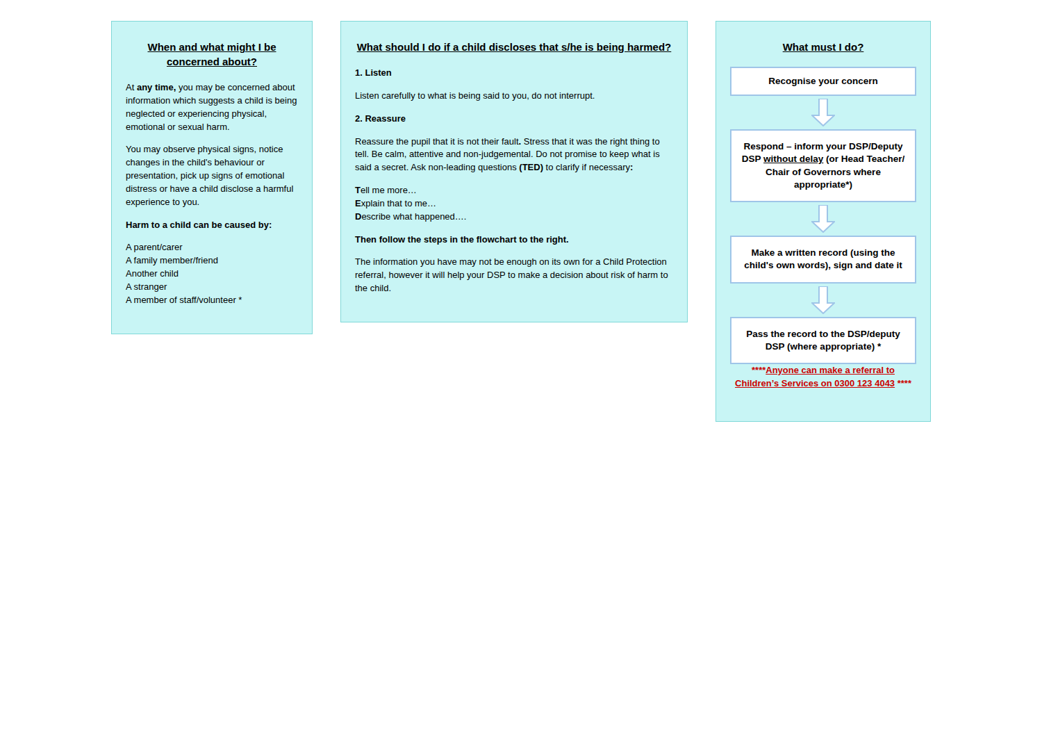When and what might I be concerned about?
At any time, you may be concerned about information which suggests a child is being neglected or experiencing physical, emotional or sexual harm.
You may observe physical signs, notice changes in the child's behaviour or presentation, pick up signs of emotional distress or have a child disclose a harmful experience to you.
Harm to a child can be caused by:
A parent/carer
A family member/friend
Another child
A stranger
A member of staff/volunteer *
What should I do if a child discloses that s/he is being harmed?
1. Listen
Listen carefully to what is being said to you, do not interrupt.
2. Reassure
Reassure the pupil that it is not their fault. Stress that it was the right thing to tell. Be calm, attentive and non-judgemental. Do not promise to keep what is said a secret. Ask non-leading questions (TED) to clarify if necessary:
Tell me more…
Explain that to me…
Describe what happened….
Then follow the steps in the flowchart to the right.
The information you have may not be enough on its own for a Child Protection referral, however it will help your DSP to make a decision about risk of harm to the child.
What must I do?
Recognise your concern
Respond – inform your DSP/Deputy DSP without delay (or Head Teacher/ Chair of Governors where appropriate*)
Make a written record (using the child's own words), sign and date it
Pass the record to the DSP/deputy DSP (where appropriate) *
****Anyone can make a referral to Children’s Services on 0300 123 4043 ****